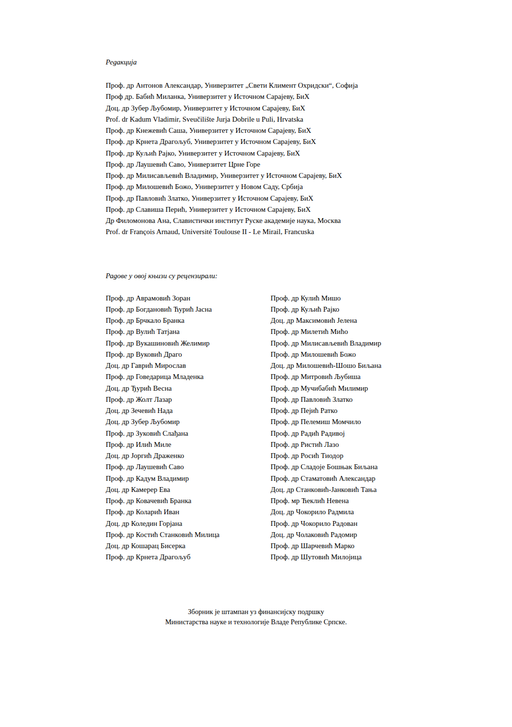Редакција
Проф. др Антонов Александар, Универзитет „Свети Климент Охридски“, Софија
Проф др. Бабић Миланка, Универзитет у Источном Сарајеву, БиХ
Доц. др Зубер Љубомир, Универзитет у Источном Сарајеву, БиХ
Prof. dr Kadum Vladimir, Sveučilište Jurja Dobrile u Puli, Hrvatska
Проф. др Кнежевић Саша, Универзитет у Источном Сарајеву, БиХ
Проф. др Крнета Драгољуб, Универзитет у Источном Сарајеву, БиХ
Проф. др Куљић Рајко, Универзитет у Источном Сарајеву, БиХ
Проф. др Лаушевић Саво, Универзитет Црне Горе
Проф. др Милисављевић Владимир, Универзитет у Источном Сарајеву, БиХ
Проф. др Милошевић Божо, Универзитет у Новом Саду, Србија
Проф. др Павловић Златко, Универзитет у Источном Сарајеву, БиХ
Проф. др Славиша Перић, Универзитет у Источном Сарајеву, БиХ
Др Филомонова Ана, Славистички институт Руске академије наука, Москва
Prof. dr François Arnaud, Université Toulouse II - Le Mirail, Francuska
Радове у овој књизи су рецензирали:
Проф. др Аврамовић Зоран
Проф. др Богдановић Ћурић Јасна
Проф. др Брчкало Бранка
Проф. др Вулић Татјана
Проф. др Вукашиновић Желимир
Проф. др Вуковић Драго
Доц. др Гаврић Мирослав
Проф. др Говедарица Младенка
Доц. др Ђурић Весна
Проф. др Жолт Лазар
Доц. др Зечевић Нада
Доц. др Зубер Љубомир
Проф. др Зуковић Слађана
Проф. др Илић Миле
Доц. др Јоргић Драженко
Проф. др Лаушевић Саво
Проф. др Кадум Владимир
Доц. др Камерер Ева
Проф. др Ковачевић Бранка
Проф. др Коларић Иван
Доц. др Коледин Горјана
Проф. др Костић Станковић Милица
Доц. др Кошарац Бисерка
Проф. др Крнета Драгољуб
Проф. др Кулић Мишо
Проф. др Куљић Рајко
Доц. др Максимовић Јелена
Проф. др Милетић Мићо
Проф. др Милисављевић Владимир
Проф. др Милошевић Божо
Доц. др Милошевић-Шошо Биљана
Проф. др Митровић Љубиша
Проф. др Мучибабић Милимир
Проф. др Павловић Златко
Проф. др Пејић Ратко
Проф. др Пелемиш Момчило
Проф. др Радић Радивој
Проф. др Ристић Лазо
Проф. др Росић Тиодор
Проф. др Сладоје Бошњак Биљана
Проф. др Стаматовић Александар
Доц. др Станковић-Јанковић Тања
Проф. мр Ћеклић Невена
Доц. др Чокорило Радмила
Проф. др Чокорило Радован
Доц. др Чолаковић Радомир
Проф. др Шарчевић Марко
Проф. др Шутовић Милојица
Зборник је штампан уз финансијску подршку
Министарства науке и технологије Владе Републике Српске.